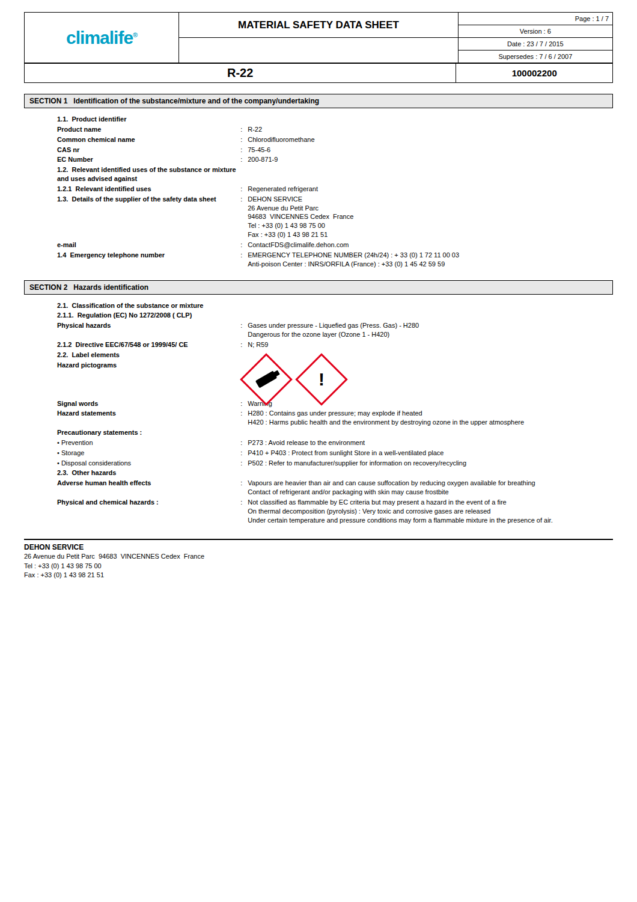| climalife ® | MATERIAL SAFETY DATA SHEET | Page : 1 / 7 |
| Version : 6 |
| | Date : 23 / 7 / 2015 |
| Supersedes : 7 / 6 / 2007 |
| R-22 | 100002200 |
SECTION 1 Identification of the substance/mixture and of the company/undertaking
| 1.1. Product identifier | | |
| Product name | : | R-22 |
| Common chemical name | : | Chlorodifluoromethane |
| CAS nr | : | 75-45-6 |
| EC Number | : | 200-871-9 |
| 1.2. Relevant identified uses of the substance or mixture and uses advised against | | |
| 1.2.1 Relevant identified uses | : | Regenerated refrigerant |
| 1.3. Details of the supplier of the safety data sheet | : | DEHON SERVICE 26 Avenue du Petit Parc 94683 VINCENNES Cedex France Tel : +33 (0) 1 43 98 75 00 Fax : +33 (0) 1 43 98 21 51 |
| e-mail | : | ContactFDS@climalife.dehon.com |
| 1.4 Emergency telephone number | : | EMERGENCY TELEPHONE NUMBER (24h/24) : + 33 (0) 1 72 11 00 03 Anti-poison Center : INRS/ORFILA (France) : +33 (0) 1 45 42 59 59 |
SECTION 2 Hazards identification
| 2.1. Classification of the substance or mixture | | |
| 2.1.1. Regulation (EC) No 1272/2008 ( CLP) | | |
| Physical hazards | : | Gases under pressure - Liquefied gas (Press. Gas) - H280 Dangerous for the ozone layer (Ozone 1 - H420) |
| 2.1.2 Directive EEC/67/548 or 1999/45/ CE | : | N; R59 |
| 2.2. Label elements | | |
| Hazard pictograms | | ! |
| Signal words | : | Warning |
| Hazard statements | : | H280 : Contains gas under pressure; may explode if heated H420 : Harms public health and the environment by destroying ozone in the upper atmosphere |
| Precautionary statements : | | |
| • Prevention | : | P273 : Avoid release to the environment |
| • Storage | : | P410 + P403 : Protect from sunlight Store in a well-ventilated place |
| • Disposal considerations | : | P502 : Refer to manufacturer/supplier for information on recovery/recycling |
| 2.3. Other hazards | | |
| Adverse human health effects | : | Vapours are heavier than air and can cause suffocation by reducing oxygen available for breathing Contact of refrigerant and/or packaging with skin may cause frostbite |
| Physical and chemical hazards : | : | Not classified as flammable by EC criteria but may present a hazard in the event of a fire On thermal decomposition (pyrolysis) : Very toxic and corrosive gases are released Under certain temperature and pressure conditions may form a flammable mixture in the presence of air. |
DEHON SERVICE
26 Avenue du Petit Parc 94683 VINCENNES Cedex France
Tel : +33 (0) 1 43 98 75 00
Fax : +33 (0) 1 43 98 21 51